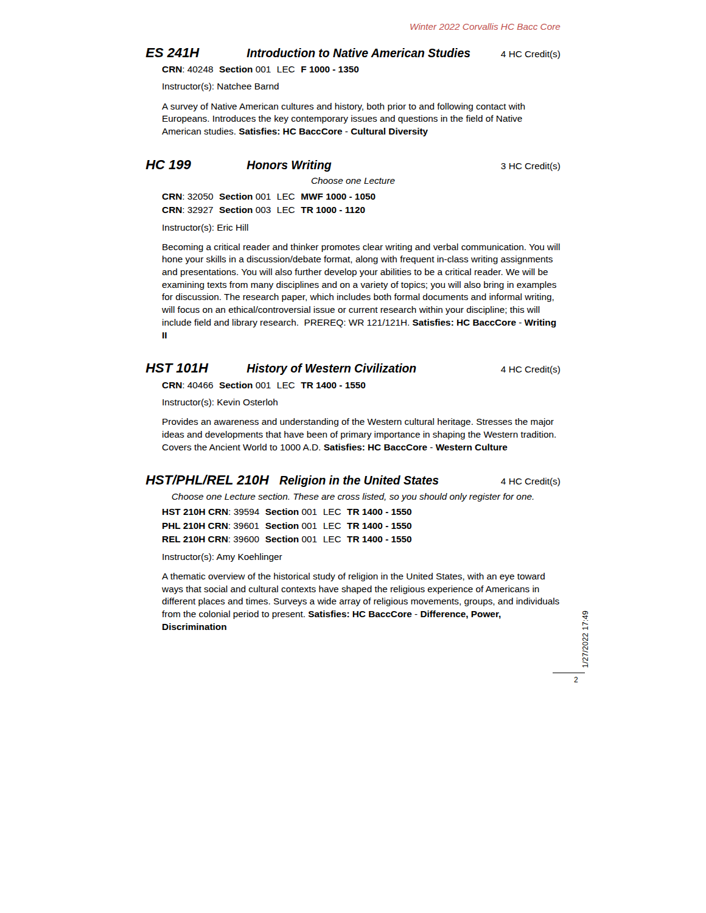Winter 2022 Corvallis HC Bacc Core
ES 241H Introduction to Native American Studies 4 HC Credit(s)
| CRN : 40248 | Section 001 | LEC | F 1000 - 1350 |
Instructor(s): Natchee Barnd
A survey of Native American cultures and history, both prior to and following contact with Europeans. Introduces the key contemporary issues and questions in the field of Native American studies. Satisfies: HC BaccCore - Cultural Diversity
HC 199 Honors Writing 3 HC Credit(s)
Choose one Lecture
| CRN : 32050 | Section 001 | LEC | MWF 1000 - 1050 |
| CRN : 32927 | Section 003 | LEC | TR 1000 - 1120 |
Instructor(s): Eric Hill
Becoming a critical reader and thinker promotes clear writing and verbal communication. You will hone your skills in a discussion/debate format, along with frequent in-class writing assignments and presentations. You will also further develop your abilities to be a critical reader. We will be examining texts from many disciplines and on a variety of topics; you will also bring in examples for discussion. The research paper, which includes both formal documents and informal writing, will focus on an ethical/controversial issue or current research within your discipline; this will include field and library research. PREREQ: WR 121/121H. Satisfies: HC BaccCore - Writing II
HST 101H History of Western Civilization 4 HC Credit(s)
| CRN : 40466 | Section 001 | LEC | TR 1400 - 1550 |
Instructor(s): Kevin Osterloh
Provides an awareness and understanding of the Western cultural heritage. Stresses the major ideas and developments that have been of primary importance in shaping the Western tradition. Covers the Ancient World to 1000 A.D. Satisfies: HC BaccCore - Western Culture
HST/PHL/REL 210H Religion in the United States 4 HC Credit(s)
Choose one Lecture section. These are cross listed, so you should only register for one.
| HST 210H CRN : 39594 | Section 001 | LEC | TR 1400 - 1550 |
| PHL 210H CRN : 39601 | Section 001 | LEC | TR 1400 - 1550 |
| REL 210H CRN : 39600 | Section 001 | LEC | TR 1400 - 1550 |
Instructor(s): Amy Koehlinger
A thematic overview of the historical study of religion in the United States, with an eye toward ways that social and cultural contexts have shaped the religious experience of Americans in different places and times. Surveys a wide array of religious movements, groups, and individuals from the colonial period to present. Satisfies: HC BaccCore - Difference, Power, Discrimination
1/27/2022 17:49
2